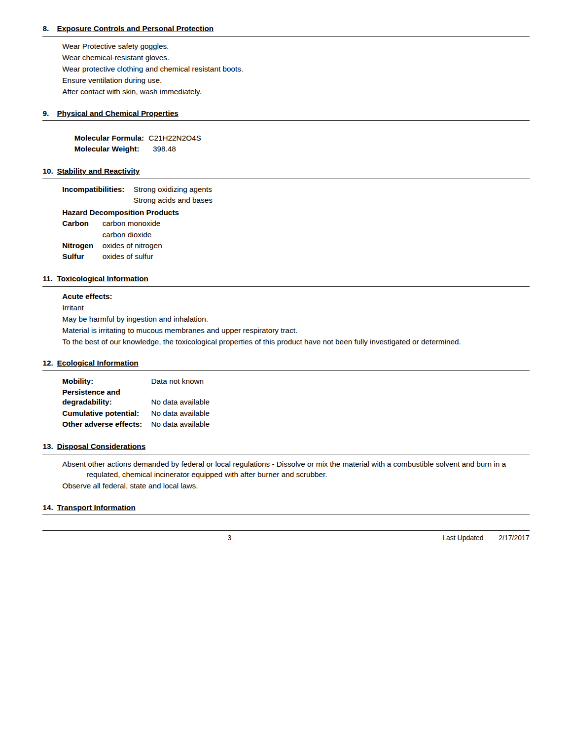8. Exposure Controls and Personal Protection
Wear Protective safety goggles.
Wear chemical-resistant gloves.
Wear protective clothing and chemical resistant boots.
Ensure ventilation during use.
After contact with skin, wash immediately.
9. Physical and Chemical Properties
| Molecular Formula: | C21H22N2O4S |
| Molecular Weight: | 398.48 |
10. Stability and Reactivity
| Incompatibilities: | Strong oxidizing agents |
| | Strong acids and bases |
Hazard Decomposition Products
| Carbon | carbon monoxide |
| | carbon dioxide |
| Nitrogen | oxides of nitrogen |
| Sulfur | oxides of sulfur |
11. Toxicological Information
Acute effects:
Irritant
May be harmful by ingestion and inhalation.
Material is irritating to mucous membranes and upper respiratory tract.
To the best of our knowledge, the toxicological properties of this product have not been fully investigated or determined.
12. Ecological Information
| Mobility: | Data not known |
| Persistence and degradability: | No data available |
| Cumulative potential: | No data available |
| Other adverse effects: | No data available |
13. Disposal Considerations
Absent other actions demanded by federal or local regulations - Dissolve or mix the material with a combustible solvent and burn in a requlated, chemical incinerator equipped with after burner and scrubber.
Observe all federal, state and local laws.
14. Transport Information
3 Last Updated2/17/2017